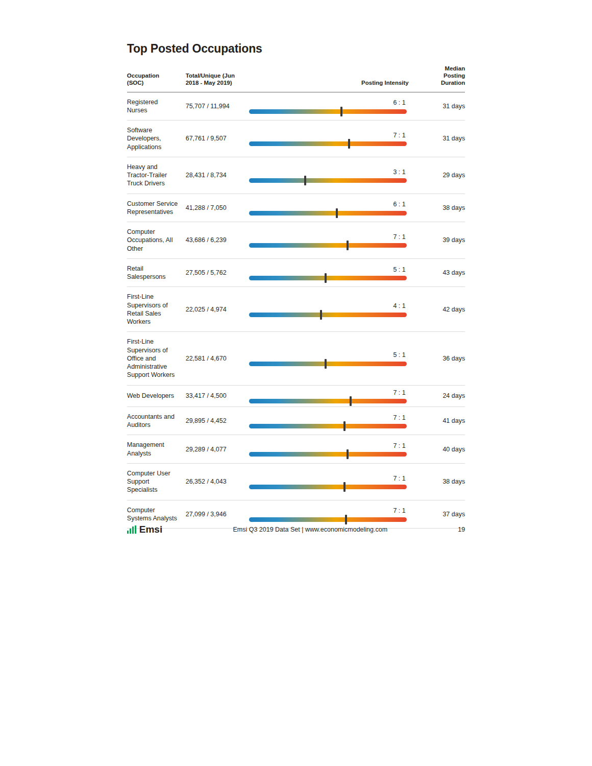Top Posted Occupations
| Occupation (SOC) | Total/Unique (Jun 2018 - May 2019) | Posting Intensity | Median Posting Duration |
| --- | --- | --- | --- |
| Registered Nurses | 75,707 / 11,994 | 6 : 1 | 31 days |
| Software Developers, Applications | 67,761 / 9,507 | 7 : 1 | 31 days |
| Heavy and Tractor-Trailer Truck Drivers | 28,431 / 8,734 | 3 : 1 | 29 days |
| Customer Service Representatives | 41,288 / 7,050 | 6 : 1 | 38 days |
| Computer Occupations, All Other | 43,686 / 6,239 | 7 : 1 | 39 days |
| Retail Salespersons | 27,505 / 5,762 | 5 : 1 | 43 days |
| First-Line Supervisors of Retail Sales Workers | 22,025 / 4,974 | 4 : 1 | 42 days |
| First-Line Supervisors of Office and Administrative Support Workers | 22,581 / 4,670 | 5 : 1 | 36 days |
| Web Developers | 33,417 / 4,500 | 7 : 1 | 24 days |
| Accountants and Auditors | 29,895 / 4,452 | 7 : 1 | 41 days |
| Management Analysts | 29,289 / 4,077 | 7 : 1 | 40 days |
| Computer User Support Specialists | 26,352 / 4,043 | 7 : 1 | 38 days |
| Computer Systems Analysts | 27,099 / 3,946 | 7 : 1 | 37 days |
Emsi
Emsi Q3 2019 Data Set | www.economicmodeling.com
19